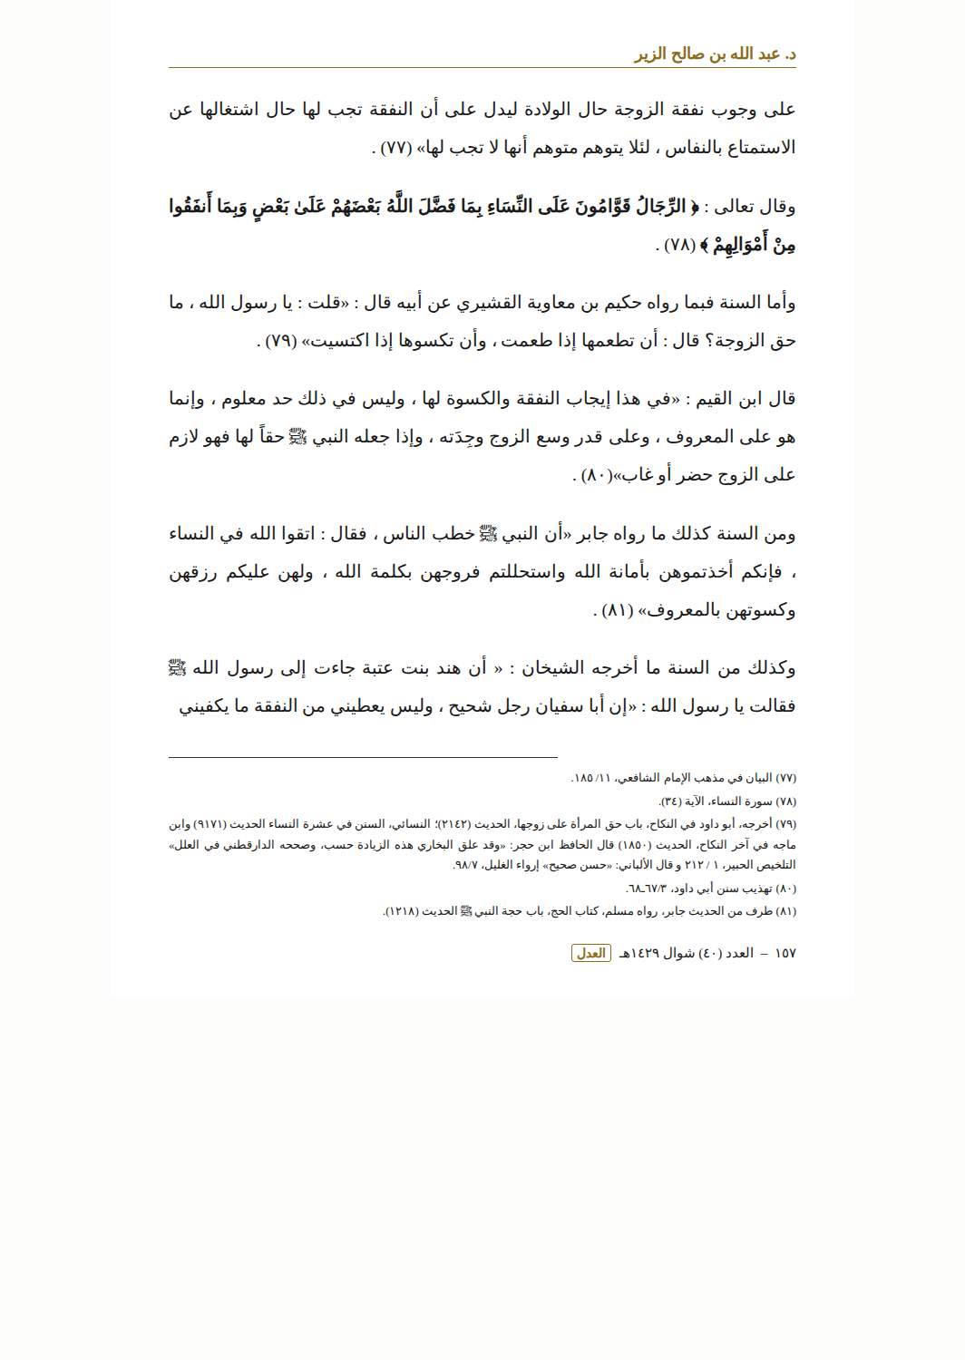د. عبد الله بن صالح الزير
على وجوب نفقة الزوجة حال الولادة ليدل على أن النفقة تجب لها حال اشتغالها عن الاستمتاع بالنفاس ، لئلا يتوهم متوهم أنها لا تجب لها» (٧٧) .
وقال تعالى : ﴿ الرِّجَالُ قَوَّامُونَ عَلَى النِّسَاءِ بِمَا فَضَّلَ اللَّهُ بَعْضَهُمْ عَلَىٰ بَعْضٍ وَبِمَا أَنفَقُوا مِنْ أَمْوَالِهِمْ ﴾ (٧٨) .
وأما السنة فبما رواه حكيم بن معاوية القشيري عن أبيه قال : «قلت : يا رسول الله ، ما حق الزوجة؟ قال : أن تطعمها إذا طعمت ، وأن تكسوها إذا اكتسيت» (٧٩) .
قال ابن القيم : «في هذا إيجاب النفقة والكسوة لها ، وليس في ذلك حد معلوم ، وإنما هو على المعروف ، وعلى قدر وسع الزوج وجِدَته ، وإذا جعله النبي ﷺ حقاً لها فهو لازم على الزوج حضر أو غاب»(٨٠) .
ومن السنة كذلك ما رواه جابر «أن النبي ﷺ خطب الناس ، فقال : اتقوا الله في النساء ، فإنكم أخذتموهن بأمانة الله واستحللتم فروجهن بكلمة الله ، ولهن عليكم رزقهن وكسوتهن بالمعروف» (٨١) .
وكذلك من السنة ما أخرجه الشيخان : « أن هند بنت عتبة جاءت إلى رسول الله ﷺ فقالت يا رسول الله : «إن أبا سفيان رجل شحيح ، وليس يعطيني من النفقة ما يكفيني
(٧٧) البيان في مذهب الإمام الشافعي، ١١/ ١٨٥.
(٧٨) سورة النساء، الآية (٣٤).
(٧٩) أخرجه، أبو داود في النكاح، باب حق المرأة على زوجها، الحديث (٢١٤٢)؛ النسائي، السنن في عشرة النساء الحديث (٩١٧١) وابن ماجه في آخر النكاح، الحديث (١٨٥٠) قال الحافظ ابن حجر: «وقد علق البخاري هذه الزيادة حسب، وصححه الدارقطني في العلل» التلخيص الحبير، ١ / ٢١٢ و قال الألباني: «حسن صحيح» إرواء الغليل، ٩٨/٧.
(٨٠) تهذيب سنن أبي داود، ٦٧/٣ـ٦٨.
(٨١) طرف من الحديث جابر، رواه مسلم، كتاب الحج، باب حجة النبي ﷺ الحديث (١٢١٨).
١٥٧ – العدد (٤٠) شوال ١٤٢٩هـ العدل